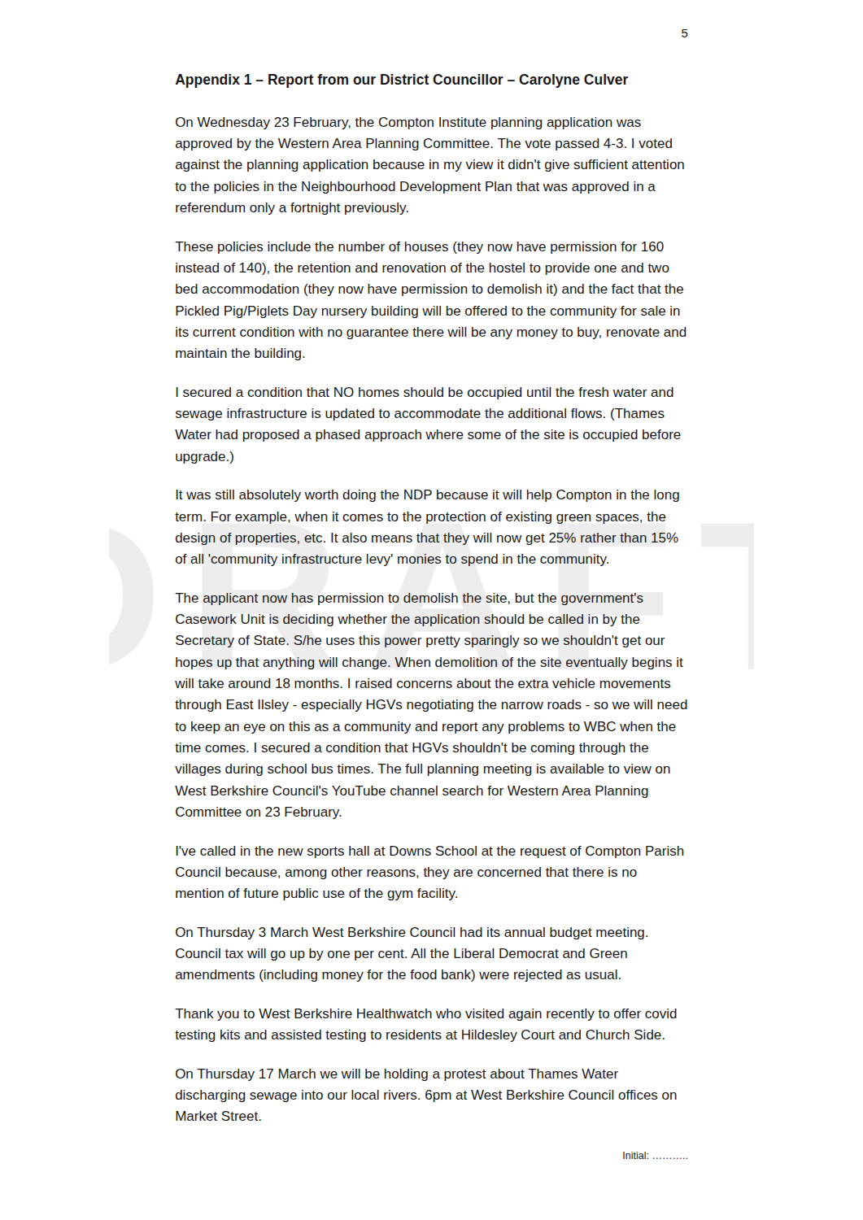5
DRAFT
Appendix 1 – Report from our District Councillor – Carolyne Culver
On Wednesday 23 February, the Compton Institute planning application was approved by the Western Area Planning Committee. The vote passed 4-3. I voted against the planning application because in my view it didn't give sufficient attention to the policies in the Neighbourhood Development Plan that was approved in a referendum only a fortnight previously.
These policies include the number of houses (they now have permission for 160 instead of 140), the retention and renovation of the hostel to provide one and two bed accommodation (they now have permission to demolish it) and the fact that the Pickled Pig/Piglets Day nursery building will be offered to the community for sale in its current condition with no guarantee there will be any money to buy, renovate and maintain the building.
I secured a condition that NO homes should be occupied until the fresh water and sewage infrastructure is updated to accommodate the additional flows. (Thames Water had proposed a phased approach where some of the site is occupied before upgrade.)
It was still absolutely worth doing the NDP because it will help Compton in the long term. For example, when it comes to the protection of existing green spaces, the design of properties, etc. It also means that they will now get 25% rather than 15% of all 'community infrastructure levy' monies to spend in the community.
The applicant now has permission to demolish the site, but the government's Casework Unit is deciding whether the application should be called in by the Secretary of State. S/he uses this power pretty sparingly so we shouldn't get our hopes up that anything will change. When demolition of the site eventually begins it will take around 18 months. I raised concerns about the extra vehicle movements through East Ilsley - especially HGVs negotiating the narrow roads - so we will need to keep an eye on this as a community and report any problems to WBC when the time comes. I secured a condition that HGVs shouldn't be coming through the villages during school bus times. The full planning meeting is available to view on West Berkshire Council's YouTube channel search for Western Area Planning Committee on 23 February.
I've called in the new sports hall at Downs School at the request of Compton Parish Council because, among other reasons, they are concerned that there is no mention of future public use of the gym facility.
On Thursday 3 March West Berkshire Council had its annual budget meeting. Council tax will go up by one per cent. All the Liberal Democrat and Green amendments (including money for the food bank) were rejected as usual.
Thank you to West Berkshire Healthwatch who visited again recently to offer covid testing kits and assisted testing to residents at Hildesley Court and Church Side.
On Thursday 17 March we will be holding a protest about Thames Water discharging sewage into our local rivers. 6pm at West Berkshire Council offices on Market Street.
Initial: ………..